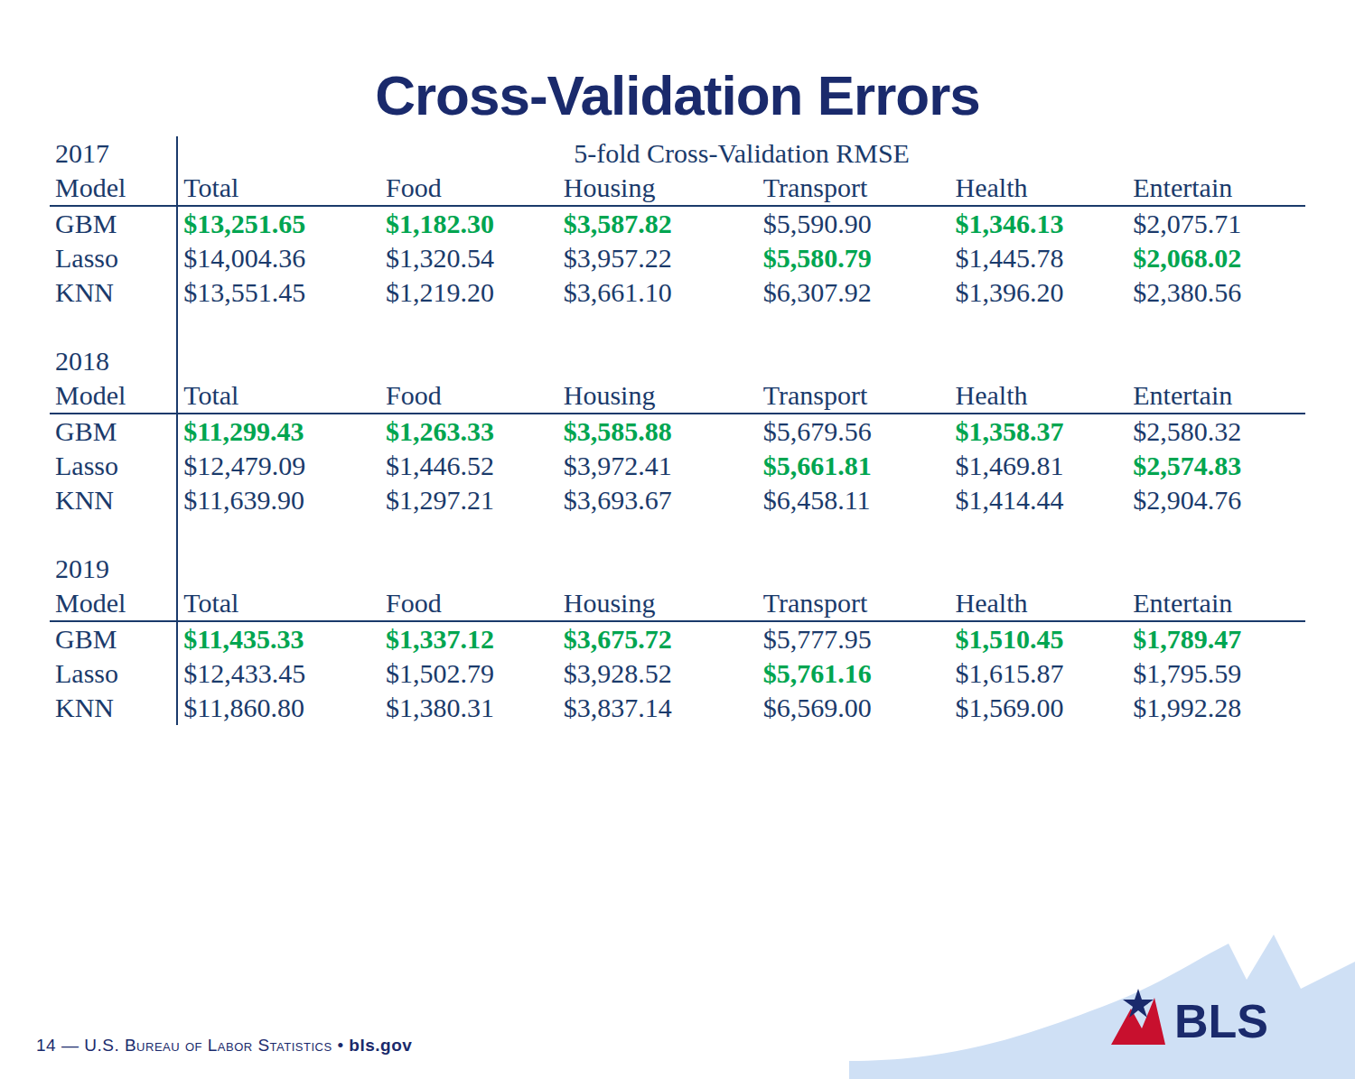Cross-Validation Errors
| 2017 | 5-fold Cross-Validation RMSE |
| Model | Total | Food | Housing | Transport | Health | Entertain |
| GBM | $13,251.65 | $1,182.30 | $3,587.82 | $5,590.90 | $1,346.13 | $2,075.71 |
| Lasso | $14,004.36 | $1,320.54 | $3,957.22 | $5,580.79 | $1,445.78 | $2,068.02 |
| KNN | $13,551.45 | $1,219.20 | $3,661.10 | $6,307.92 | $1,396.20 | $2,380.56 |
| 2018 | |
| Model | Total | Food | Housing | Transport | Health | Entertain |
| GBM | $11,299.43 | $1,263.33 | $3,585.88 | $5,679.56 | $1,358.37 | $2,580.32 |
| Lasso | $12,479.09 | $1,446.52 | $3,972.41 | $5,661.81 | $1,469.81 | $2,574.83 |
| KNN | $11,639.90 | $1,297.21 | $3,693.67 | $6,458.11 | $1,414.44 | $2,904.76 |
| 2019 | |
| Model | Total | Food | Housing | Transport | Health | Entertain |
| GBM | $11,435.33 | $1,337.12 | $3,675.72 | $5,777.95 | $1,510.45 | $1,789.47 |
| Lasso | $12,433.45 | $1,502.79 | $3,928.52 | $5,761.16 | $1,615.87 | $1,795.59 |
| KNN | $11,860.80 | $1,380.31 | $3,837.14 | $6,569.00 | $1,569.00 | $1,992.28 |
14 — U.S. Bureau of Labor Statistics • bls.gov
BLS